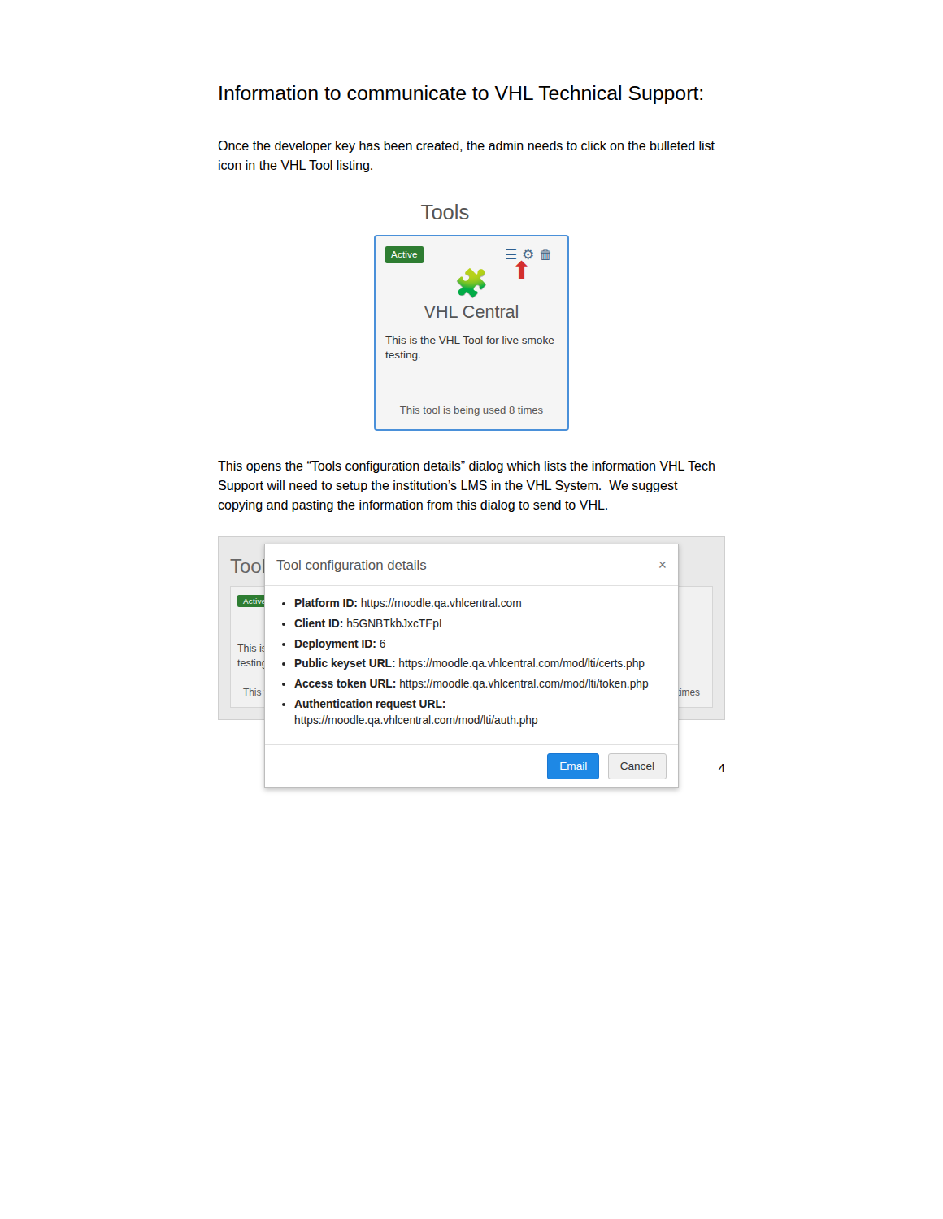Information to communicate to VHL Technical Support:
Once the developer key has been created, the admin needs to click on the bulleted list icon in the VHL Tool listing.
Tools
Active ☰⚙🗑
⬆
🧩
VHL Central
This is the VHL Tool for live smoke testing.
This tool is being used 8 times
This opens the “Tools configuration details” dialog which lists the information VHL Tech Support will need to setup the institution’s LMS in the VHL System. We suggest copying and pasting the information from this dialog to send to VHL.
Tools
Active
This is t
testing.
This tool is being used 8 times
15
This tool is being used 32 times
description
This tool is being used 2 times
Tool configuration details ×
Platform ID: https://moodle.qa.vhlcentral.com
Client ID: h5GNBTkbJxcTEpL
Deployment ID: 6
Public keyset URL: https://moodle.qa.vhlcentral.com/mod/lti/certs.php
Access token URL: https://moodle.qa.vhlcentral.com/mod/lti/token.php
Authentication request URL: https://moodle.qa.vhlcentral.com/mod/lti/auth.php
Email Cancel
4